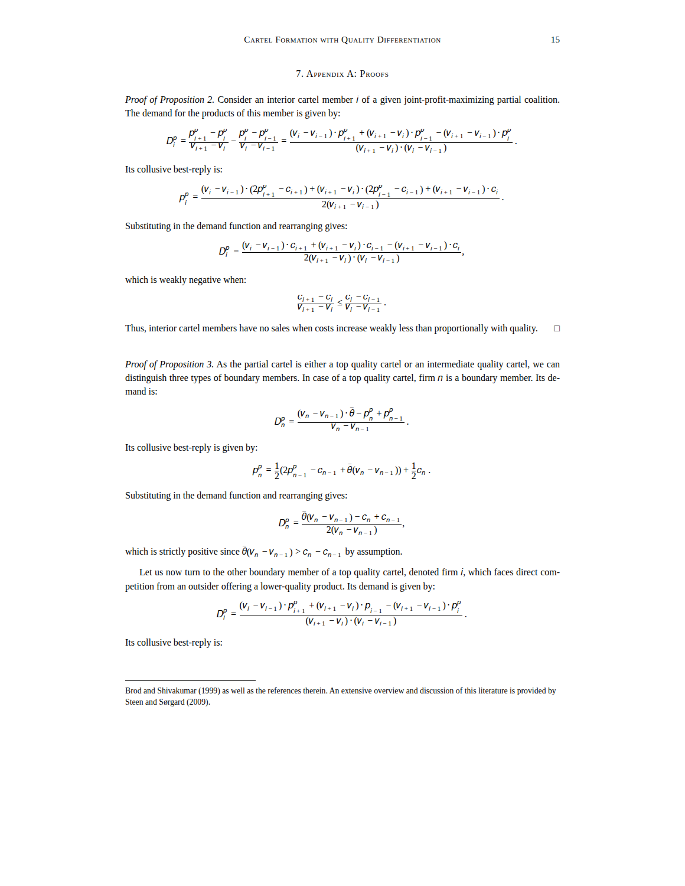Cartel Formation with Quality Differentiation 15
7. Appendix A: Proofs
Proof of Proposition 2. Consider an interior cartel member i of a given joint-profit-maximizing partial coalition. The demand for the products of this member is given by:
Dip = pi+1p−pip vi+1−vi − pip−pi−1p vi−vi−1 = (vi−vi−1) ⋅pi+1p + (vi+1−vi) ⋅pi−1p − (vi+1−vi−1) ⋅pip (vi+1−vi) ⋅ (vi−vi−1) .
Its collusive best-reply is:
pip = (vi−vi−1) ⋅ (2pi+1p−ci+1) + (vi+1−vi) ⋅ (2pi−1p−ci−1) + (vi+1−vi−1) ⋅ci 2(vi+1−vi−1) .
Substituting in the demand function and rearranging gives:
Dip = (vi−vi−1) ⋅ci+1 + (vi+1−vi) ⋅ci−1 − (vi+1−vi−1) ⋅ci 2 (vi+1−vi) ⋅ (vi−vi−1) ,
which is weakly negative when:
ci+1−ci vi+1−vi ≤ ci−ci−1 vi−vi−1 .
Thus, interior cartel members have no sales when costs increase weakly less than proportionally with quality. □
Proof of Proposition 3. As the partial cartel is either a top quality cartel or an intermediate quality cartel, we can distinguish three types of boundary members. In case of a top quality cartel, firm n is a boundary member. Its demand is:
Dnp = (vn−vn−1) ⋅ θ¯ −pnp +pn−1p vn−vn−1 .
Its collusive best-reply is given by:
pnp = 12 ( 2pn−1p −cn−1 + θ¯ (vn−vn−1) ) + 12 cn .
Substituting in the demand function and rearranging gives:
Dnp = θ¯ (vn−vn−1) −cn +cn−1 2 (vn−vn−1) ,
which is strictly positive since θ¯(vn−vn−1)>cn−cn−1 by assumption.
Let us now turn to the other boundary member of a top quality cartel, denoted firm i, which faces direct competition from an outsider offering a lower-quality product. Its demand is given by:
Dip = (vi−vi−1) ⋅pi+1p + (vi+1−vi) ⋅pi−1 − (vi+1−vi−1) ⋅pip (vi+1−vi) ⋅ (vi−vi−1) .
Its collusive best-reply is:
Brod and Shivakumar (1999) as well as the references therein. An extensive overview and discussion of this literature is provided by Steen and Sørgard (2009).